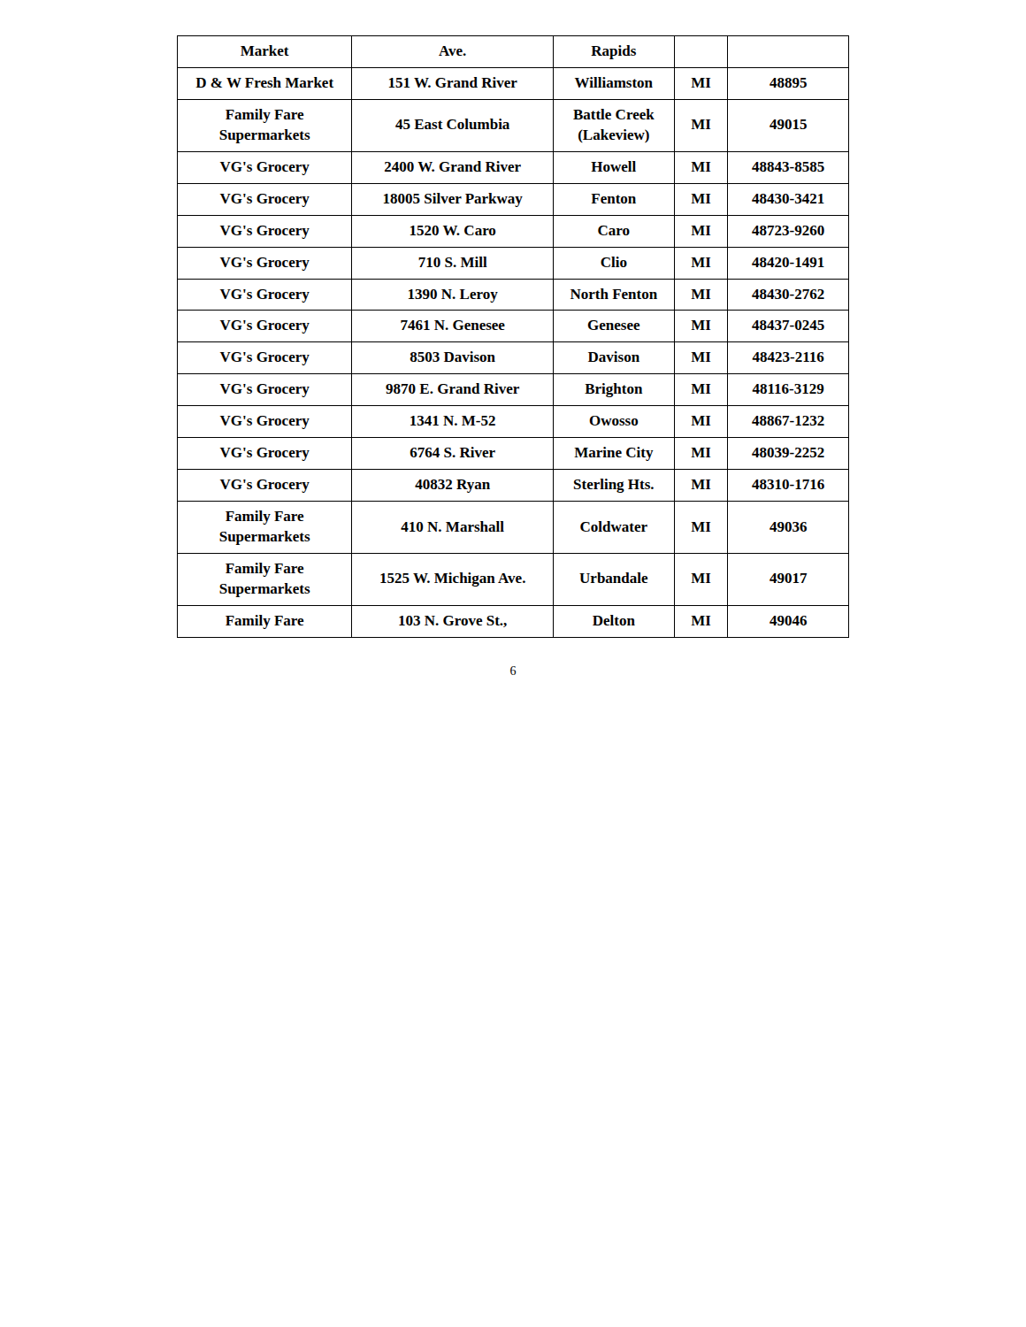| Market | Ave. | Rapids | | |
| D & W Fresh Market | 151 W. Grand River | Williamston | MI | 48895 |
| Family Fare Supermarkets | 45 East Columbia | Battle Creek (Lakeview) | MI | 49015 |
| VG's Grocery | 2400 W. Grand River | Howell | MI | 48843-8585 |
| VG's Grocery | 18005 Silver Parkway | Fenton | MI | 48430-3421 |
| VG's Grocery | 1520 W. Caro | Caro | MI | 48723-9260 |
| VG's Grocery | 710 S. Mill | Clio | MI | 48420-1491 |
| VG's Grocery | 1390 N. Leroy | North Fenton | MI | 48430-2762 |
| VG's Grocery | 7461 N. Genesee | Genesee | MI | 48437-0245 |
| VG's Grocery | 8503 Davison | Davison | MI | 48423-2116 |
| VG's Grocery | 9870 E. Grand River | Brighton | MI | 48116-3129 |
| VG's Grocery | 1341 N. M-52 | Owosso | MI | 48867-1232 |
| VG's Grocery | 6764 S. River | Marine City | MI | 48039-2252 |
| VG's Grocery | 40832 Ryan | Sterling Hts. | MI | 48310-1716 |
| Family Fare Supermarkets | 410 N. Marshall | Coldwater | MI | 49036 |
| Family Fare Supermarkets | 1525 W. Michigan Ave. | Urbandale | MI | 49017 |
| Family Fare | 103 N. Grove St., | Delton | MI | 49046 |
6